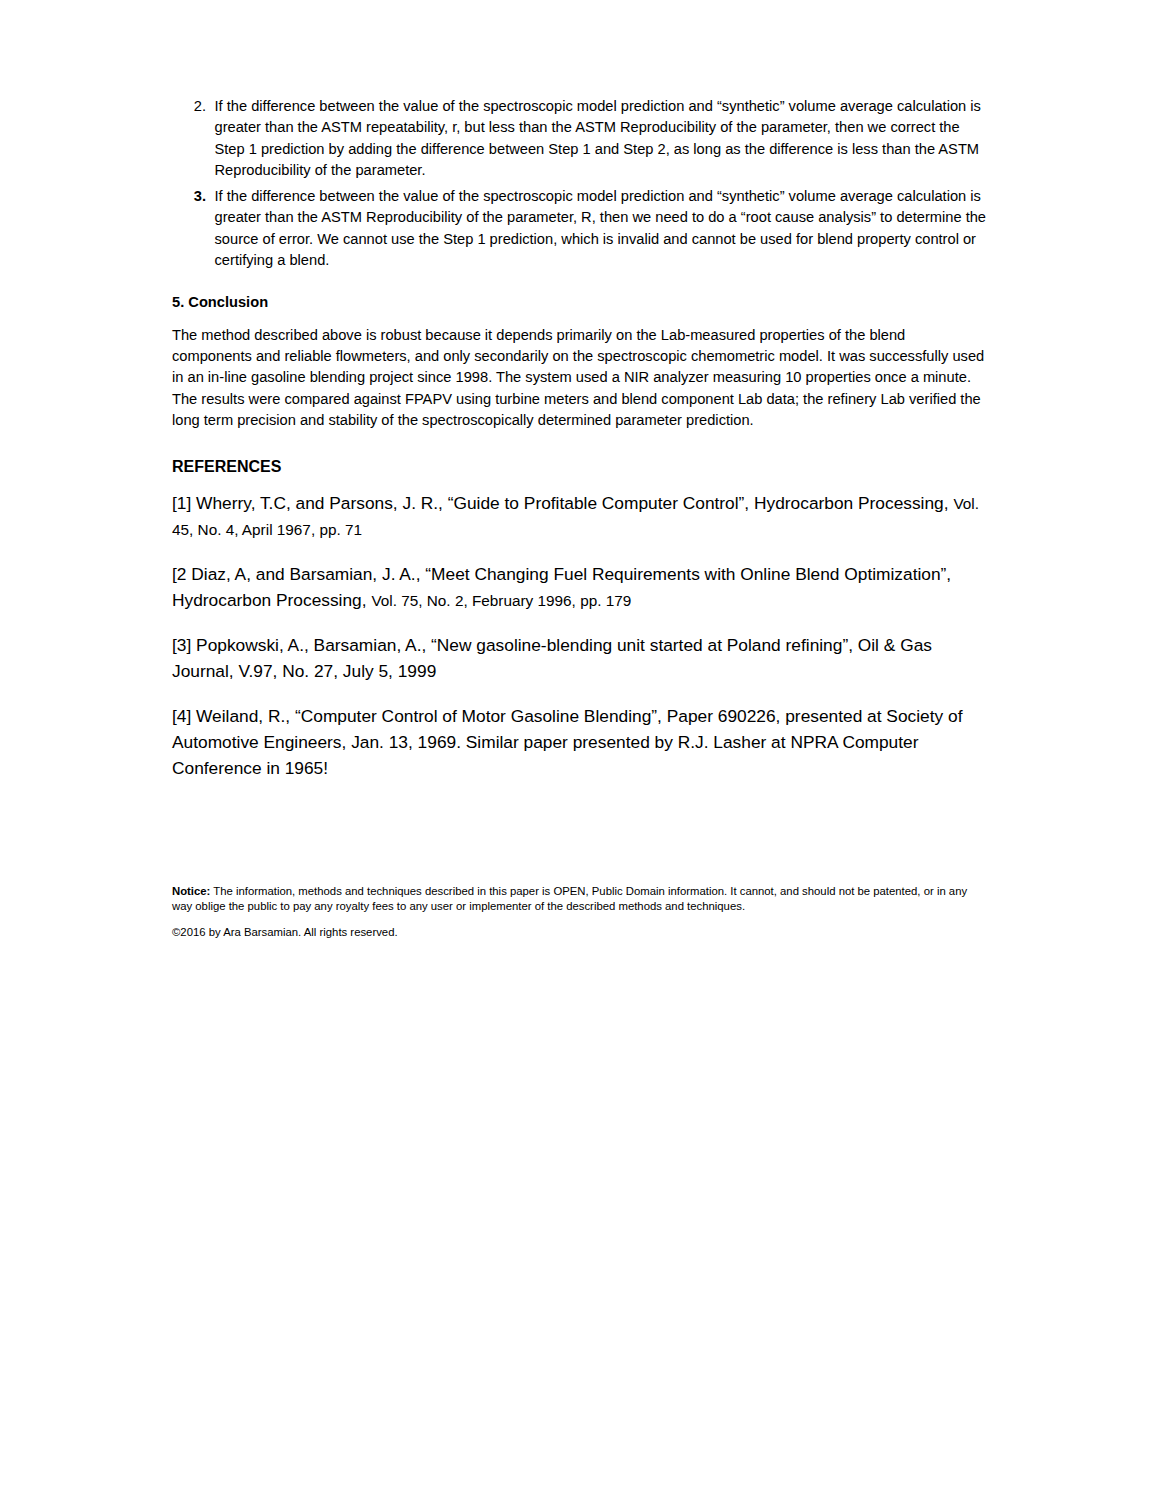If the difference between the value of the spectroscopic model prediction and “synthetic” volume average calculation is greater than the ASTM repeatability, r, but less than the ASTM Reproducibility of the parameter, then we correct the Step 1 prediction by adding the difference between Step 1 and Step 2, as long as the difference is less than the ASTM Reproducibility of the parameter.
If the difference between the value of the spectroscopic model prediction and “synthetic” volume average calculation is greater than the ASTM Reproducibility of the parameter, R, then we need to do a “root cause analysis” to determine the source of error. We cannot use the Step 1 prediction, which is invalid and cannot be used for blend property control or certifying a blend.
5. Conclusion
The method described above is robust because it depends primarily on the Lab-measured properties of the blend components and reliable flowmeters, and only secondarily on the spectroscopic chemometric model. It was successfully used in an in-line gasoline blending project since 1998. The system used a NIR analyzer measuring 10 properties once a minute. The results were compared against FPAPV using turbine meters and blend component Lab data; the refinery Lab verified the long term precision and stability of the spectroscopically determined parameter prediction.
REFERENCES
[1] Wherry, T.C, and Parsons, J. R., “Guide to Profitable Computer Control”, Hydrocarbon Processing, Vol. 45, No. 4, April 1967, pp. 71
[2 Diaz, A, and Barsamian, J. A., “Meet Changing Fuel Requirements with Online Blend Optimization”, Hydrocarbon Processing, Vol. 75, No. 2, February 1996, pp. 179
[3] Popkowski, A., Barsamian, A., “New gasoline-blending unit started at Poland refining”, Oil & Gas Journal, V.97, No. 27, July 5, 1999
[4] Weiland, R., “Computer Control of Motor Gasoline Blending”, Paper 690226, presented at Society of Automotive Engineers, Jan. 13, 1969. Similar paper presented by R.J. Lasher at NPRA Computer Conference in 1965!
Notice: The information, methods and techniques described in this paper is OPEN, Public Domain information. It cannot, and should not be patented, or in any way oblige the public to pay any royalty fees to any user or implementer of the described methods and techniques.
©2016 by Ara Barsamian. All rights reserved.